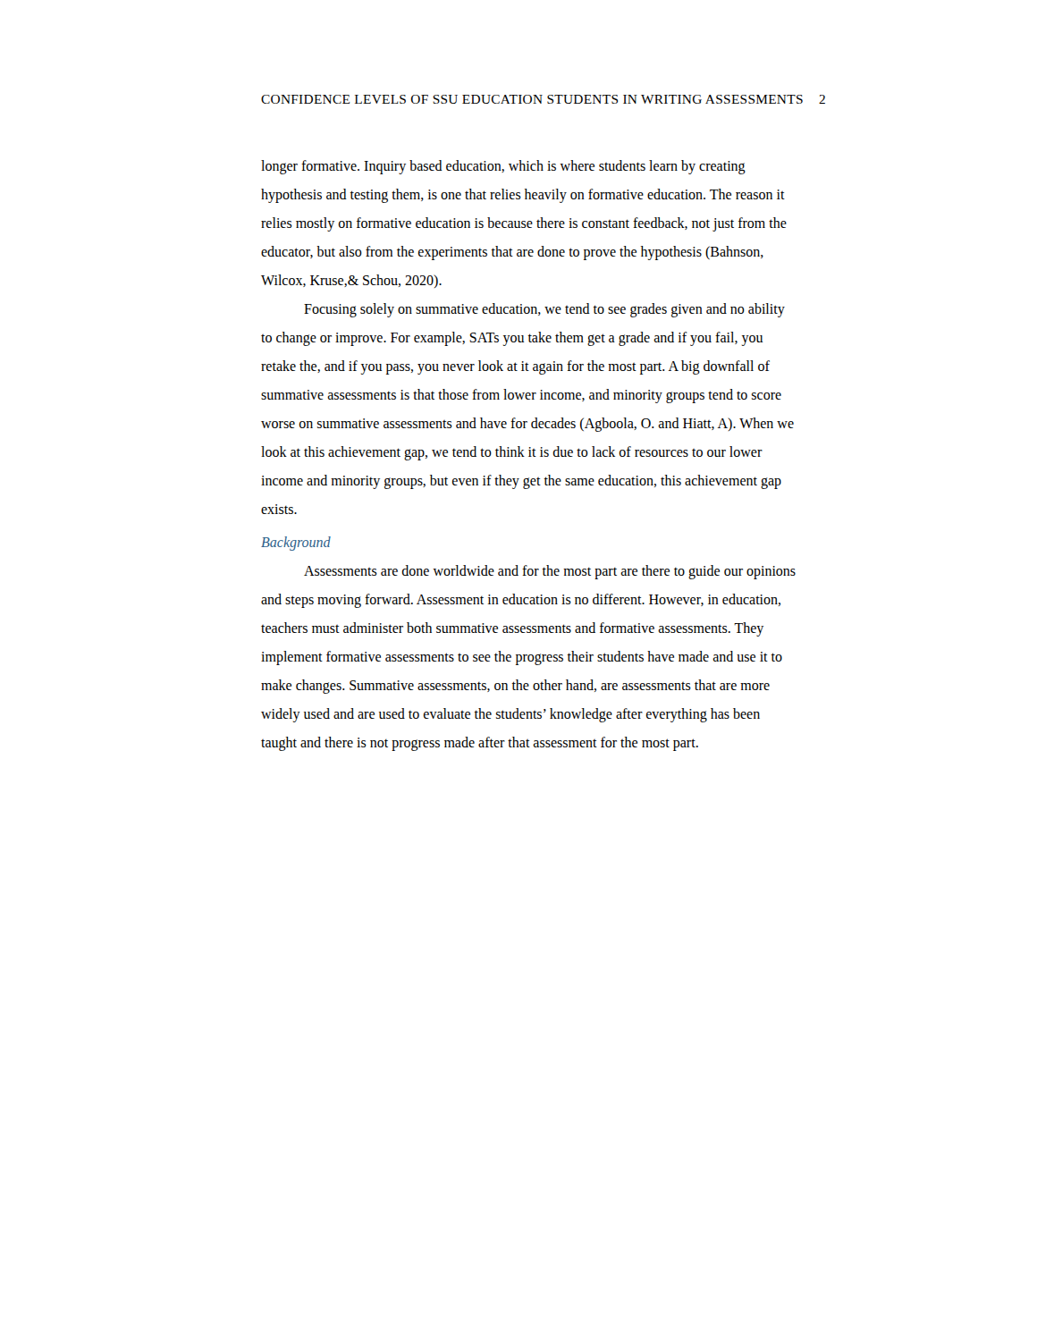CONFIDENCE LEVELS OF SSU EDUCATION STUDENTS IN WRITING ASSESSMENTS2
longer formative. Inquiry based education, which is where students learn by creating hypothesis and testing them, is one that relies heavily on formative education. The reason it relies mostly on formative education is because there is constant feedback, not just from the educator, but also from the experiments that are done to prove the hypothesis (Bahnson, Wilcox, Kruse,& Schou, 2020).
Focusing solely on summative education, we tend to see grades given and no ability to change or improve. For example, SATs you take them get a grade and if you fail, you retake the, and if you pass, you never look at it again for the most part. A big downfall of summative assessments is that those from lower income, and minority groups tend to score worse on summative assessments and have for decades (Agboola, O. and Hiatt, A). When we look at this achievement gap, we tend to think it is due to lack of resources to our lower income and minority groups, but even if they get the same education, this achievement gap exists.
Background
Assessments are done worldwide and for the most part are there to guide our opinions and steps moving forward. Assessment in education is no different. However, in education, teachers must administer both summative assessments and formative assessments. They implement formative assessments to see the progress their students have made and use it to make changes. Summative assessments, on the other hand, are assessments that are more widely used and are used to evaluate the students’ knowledge after everything has been taught and there is not progress made after that assessment for the most part.